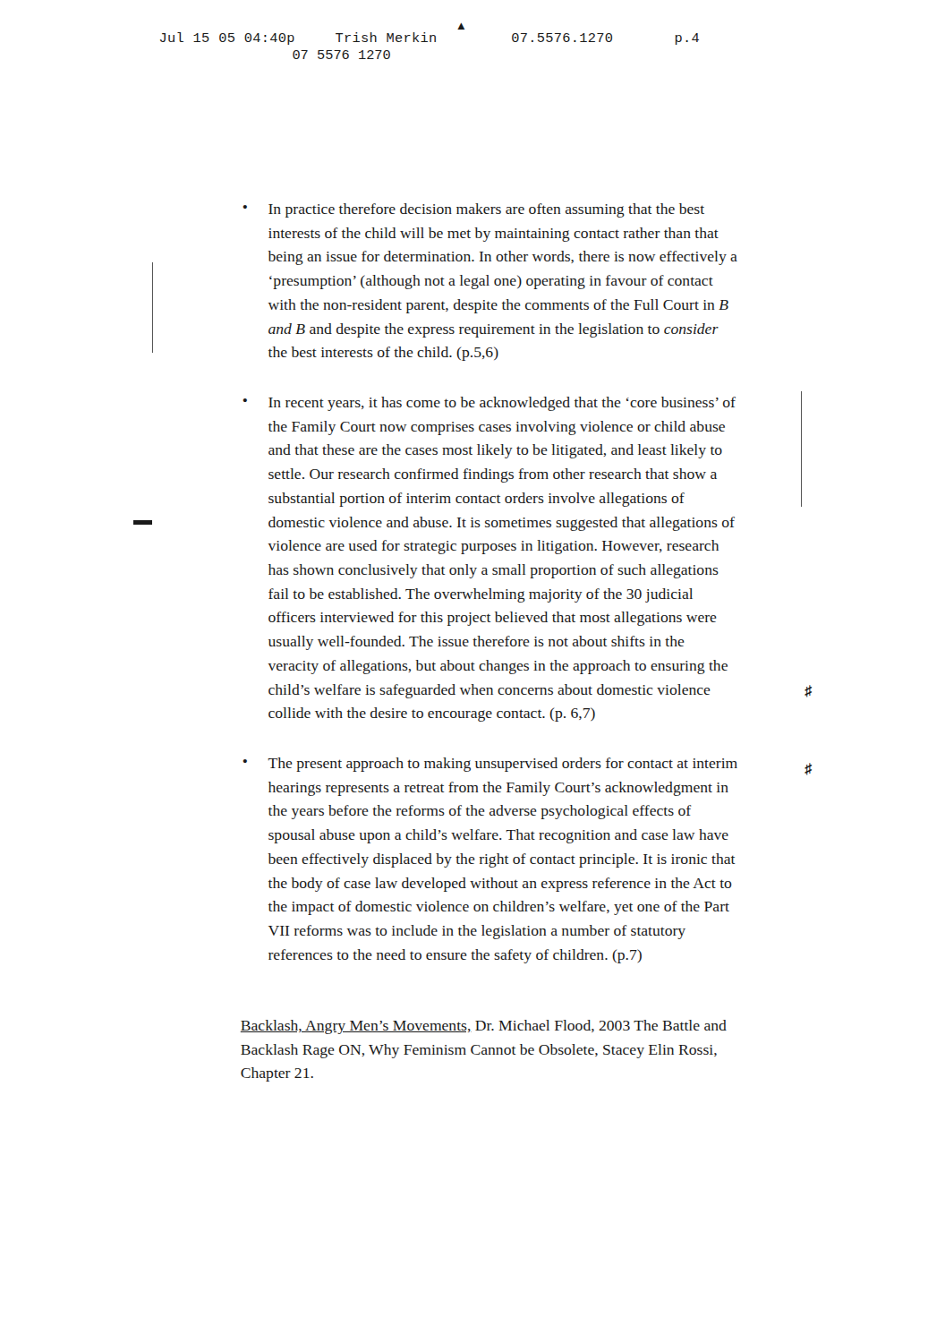Jul 15 05 04:40p Trish Merkin 07.5576.1270 p.4
▲
07 5576 1270
♯
♯
In practice therefore decision makers are often assuming that the best interests of the child will be met by maintaining contact rather than that being an issue for determination. In other words, there is now effectively a ‘presumption’ (although not a legal one) operating in favour of contact with the non-resident parent, despite the comments of the Full Court in B and B and despite the express requirement in the legislation to consider the best interests of the child. (p.5,6)
In recent years, it has come to be acknowledged that the ‘core business’ of the Family Court now comprises cases involving violence or child abuse and that these are the cases most likely to be litigated, and least likely to settle. Our research confirmed findings from other research that show a substantial portion of interim contact orders involve allegations of domestic violence and abuse. It is sometimes suggested that allegations of violence are used for strategic purposes in litigation. However, research has shown conclusively that only a small proportion of such allegations fail to be established. The overwhelming majority of the 30 judicial officers interviewed for this project believed that most allegations were usually well-founded. The issue therefore is not about shifts in the veracity of allegations, but about changes in the approach to ensuring the child’s welfare is safeguarded when concerns about domestic violence collide with the desire to encourage contact. (p. 6,7)
The present approach to making unsupervised orders for contact at interim hearings represents a retreat from the Family Court’s acknowledgment in the years before the reforms of the adverse psychological effects of spousal abuse upon a child’s welfare. That recognition and case law have been effectively displaced by the right of contact principle. It is ironic that the body of case law developed without an express reference in the Act to the impact of domestic violence on children’s welfare, yet one of the Part VII reforms was to include in the legislation a number of statutory references to the need to ensure the safety of children. (p.7)
Backlash, Angry Men’s Movements, Dr. Michael Flood, 2003 The Battle and Backlash Rage ON, Why Feminism Cannot be Obsolete, Stacey Elin Rossi, Chapter 21.